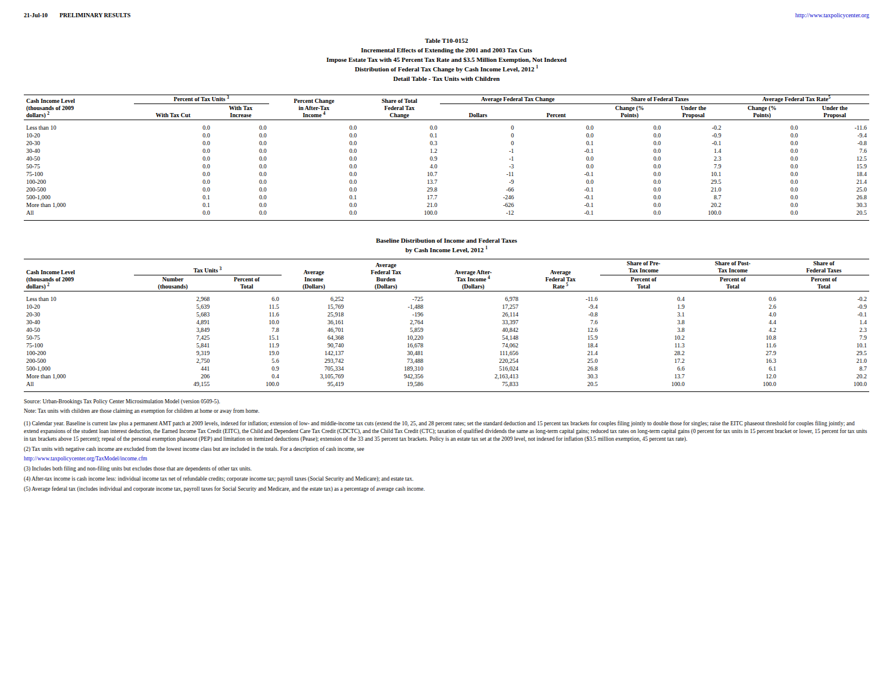21-Jul-10 PRELIMINARY RESULTS
http://www.taxpolicycenter.org
Table T10-0152
Incremental Effects of Extending the 2001 and 2003 Tax Cuts
Impose Estate Tax with 45 Percent Tax Rate and $3.5 Million Exemption, Not Indexed
Distribution of Federal Tax Change by Cash Income Level, 2012 1
Detail Table - Tax Units with Children
| Cash Income Level (thousands of 2009 dollars) 2 | Percent of Tax Units 3 | Percent Change in After-Tax Income 4 | Share of Total Federal Tax Change | Average Federal Tax Change | Share of Federal Taxes | Average Federal Tax Rate 5 |
| --- | --- | --- | --- | --- | --- | --- |
| With Tax Cut | With Tax Increase | Dollars | Percent | Change (% Points) | Under the Proposal | Change (% Points) | Under the Proposal |
| Less than 10 | 0.0 | 0.0 | 0.0 | 0.0 | 0 | 0.0 | 0.0 | -0.2 | 0.0 | -11.6 |
| 10-20 | 0.0 | 0.0 | 0.0 | 0.1 | 0 | 0.0 | 0.0 | -0.9 | 0.0 | -9.4 |
| 20-30 | 0.0 | 0.0 | 0.0 | 0.3 | 0 | 0.1 | 0.0 | -0.1 | 0.0 | -0.8 |
| 30-40 | 0.0 | 0.0 | 0.0 | 1.2 | -1 | -0.1 | 0.0 | 1.4 | 0.0 | 7.6 |
| 40-50 | 0.0 | 0.0 | 0.0 | 0.9 | -1 | 0.0 | 0.0 | 2.3 | 0.0 | 12.5 |
| 50-75 | 0.0 | 0.0 | 0.0 | 4.0 | -3 | 0.0 | 0.0 | 7.9 | 0.0 | 15.9 |
| 75-100 | 0.0 | 0.0 | 0.0 | 10.7 | -11 | -0.1 | 0.0 | 10.1 | 0.0 | 18.4 |
| 100-200 | 0.0 | 0.0 | 0.0 | 13.7 | -9 | 0.0 | 0.0 | 29.5 | 0.0 | 21.4 |
| 200-500 | 0.0 | 0.0 | 0.0 | 29.8 | -66 | -0.1 | 0.0 | 21.0 | 0.0 | 25.0 |
| 500-1,000 | 0.1 | 0.0 | 0.1 | 17.7 | -246 | -0.1 | 0.0 | 8.7 | 0.0 | 26.8 |
| More than 1,000 | 0.1 | 0.0 | 0.0 | 21.0 | -626 | -0.1 | 0.0 | 20.2 | 0.0 | 30.3 |
| All | 0.0 | 0.0 | 0.0 | 100.0 | -12 | -0.1 | 0.0 | 100.0 | 0.0 | 20.5 |
Baseline Distribution of Income and Federal Taxes
by Cash Income Level, 2012 1
| Cash Income Level (thousands of 2009 dollars) 2 | Tax Units 3 | Average Income (Dollars) | Average Federal Tax Burden (Dollars) | Average After- Tax Income 4 (Dollars) | Average Federal Tax Rate 5 | Share of Pre- Tax Income | Share of Post- Tax Income | Share of Federal Taxes |
| --- | --- | --- | --- | --- | --- | --- | --- | --- |
| Number (thousands) | Percent of Total | Percent of Total | Percent of Total | Percent of Total |
| Less than 10 | 2,968 | 6.0 | 6,252 | -725 | 6,978 | -11.6 | 0.4 | 0.6 | -0.2 |
| 10-20 | 5,639 | 11.5 | 15,769 | -1,488 | 17,257 | -9.4 | 1.9 | 2.6 | -0.9 |
| 20-30 | 5,683 | 11.6 | 25,918 | -196 | 26,114 | -0.8 | 3.1 | 4.0 | -0.1 |
| 30-40 | 4,891 | 10.0 | 36,161 | 2,764 | 33,397 | 7.6 | 3.8 | 4.4 | 1.4 |
| 40-50 | 3,849 | 7.8 | 46,701 | 5,859 | 40,842 | 12.6 | 3.8 | 4.2 | 2.3 |
| 50-75 | 7,425 | 15.1 | 64,368 | 10,220 | 54,148 | 15.9 | 10.2 | 10.8 | 7.9 |
| 75-100 | 5,841 | 11.9 | 90,740 | 16,678 | 74,062 | 18.4 | 11.3 | 11.6 | 10.1 |
| 100-200 | 9,319 | 19.0 | 142,137 | 30,481 | 111,656 | 21.4 | 28.2 | 27.9 | 29.5 |
| 200-500 | 2,750 | 5.6 | 293,742 | 73,488 | 220,254 | 25.0 | 17.2 | 16.3 | 21.0 |
| 500-1,000 | 441 | 0.9 | 705,334 | 189,310 | 516,024 | 26.8 | 6.6 | 6.1 | 8.7 |
| More than 1,000 | 206 | 0.4 | 3,105,769 | 942,356 | 2,163,413 | 30.3 | 13.7 | 12.0 | 20.2 |
| All | 49,155 | 100.0 | 95,419 | 19,586 | 75,833 | 20.5 | 100.0 | 100.0 | 100.0 |
Source: Urban-Brookings Tax Policy Center Microsimulation Model (version 0509-5).
Note: Tax units with children are those claiming an exemption for children at home or away from home.
(1) Calendar year. Baseline is current law plus a permanent AMT patch at 2009 levels, indexed for inflation; extension of low- and middle-income tax cuts (extend the 10, 25, and 28 percent rates; set the standard deduction and 15 percent tax brackets for couples filing jointly to double those for singles; raise the EITC phaseout threshold for couples filing jointly; and extend expansions of the student loan interest deduction, the Earned Income Tax Credit (EITC), the Child and Dependent Care Tax Credit (CDCTC), and the Child Tax Credit (CTC); taxation of qualified dividends the same as long-term capital gains; reduced tax rates on long-term capital gains (0 percent for tax units in 15 percent bracket or lower, 15 percent for tax units in tax brackets above 15 percent); repeal of the personal exemption phaseout (PEP) and limitation on itemized deductions (Pease); extension of the 33 and 35 percent tax brackets. Policy is an estate tax set at the 2009 level, not indexed for inflation ($3.5 million exemption, 45 percent tax rate).
(2) Tax units with negative cash income are excluded from the lowest income class but are included in the totals. For a description of cash income, see
http://www.taxpolicycenter.org/TaxModel/income.cfm
(3) Includes both filing and non-filing units but excludes those that are dependents of other tax units.
(4) After-tax income is cash income less: individual income tax net of refundable credits; corporate income tax; payroll taxes (Social Security and Medicare); and estate tax.
(5) Average federal tax (includes individual and corporate income tax, payroll taxes for Social Security and Medicare, and the estate tax) as a percentage of average cash income.